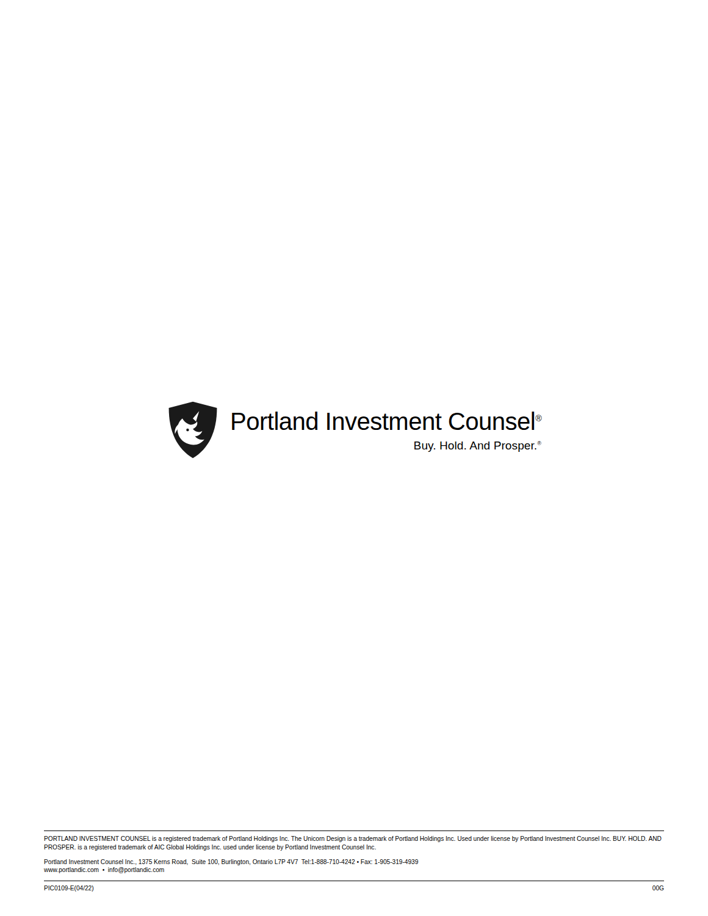Portland Investment Counsel®
Buy. Hold. And Prosper.®
PORTLAND INVESTMENT COUNSEL is a registered trademark of Portland Holdings Inc. The Unicorn Design is a trademark of Portland Holdings Inc. Used under license by Portland Investment Counsel Inc. BUY. HOLD. AND PROSPER. is a registered trademark of AIC Global Holdings Inc. used under license by Portland Investment Counsel Inc.
Portland Investment Counsel Inc., 1375 Kerns Road, Suite 100, Burlington, Ontario L7P 4V7 Tel:1-888-710-4242 • Fax: 1-905-319-4939
www.portlandic.com • info@portlandic.com
PIC0109-E(04/22) 00G